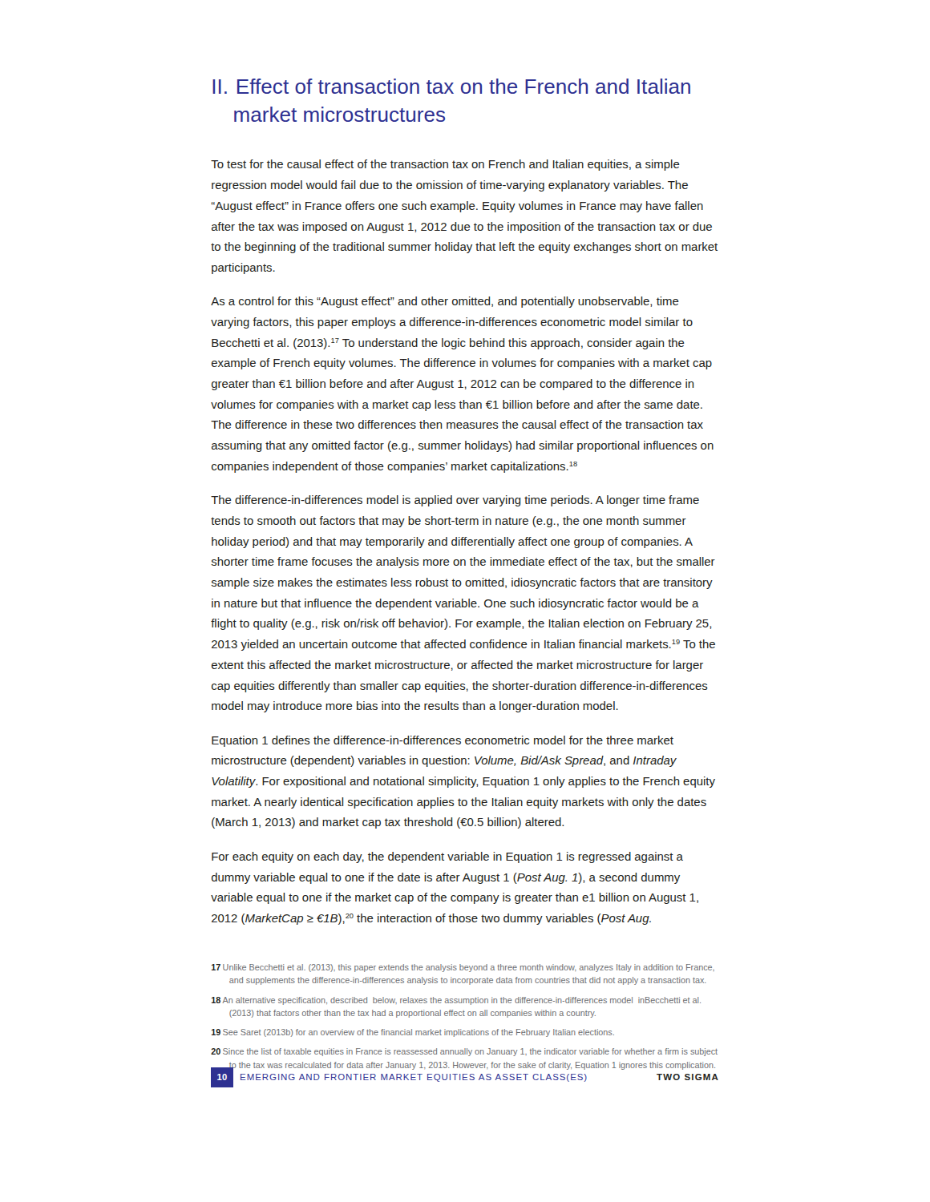II. Effect of transaction tax on the French and Italianmarket microstructures
To test for the causal effect of the transaction tax on French and Italian equities, a simple regression model would fail due to the omission of time-varying explanatory variables. The “August effect” in France offers one such example. Equity volumes in France may have fallen after the tax was imposed on August 1, 2012 due to the imposition of the transaction tax or due to the beginning of the traditional summer holiday that left the equity exchanges short on market participants.
As a control for this “August effect” and other omitted, and potentially unobservable, time varying factors, this paper employs a difference-in-differences econometric model similar to Becchetti et al. (2013).17 To understand the logic behind this approach, consider again the example of French equity volumes. The difference in volumes for companies with a market cap greater than €1 billion before and after August 1, 2012 can be compared to the difference in volumes for companies with a market cap less than €1 billion before and after the same date. The difference in these two differences then measures the causal effect of the transaction tax assuming that any omitted factor (e.g., summer holidays) had similar proportional influences on companies independent of those companies’ market capitalizations.18
The difference-in-differences model is applied over varying time periods. A longer time frame tends to smooth out factors that may be short-term in nature (e.g., the one month summer holiday period) and that may temporarily and differentially affect one group of companies. A shorter time frame focuses the analysis more on the immediate effect of the tax, but the smaller sample size makes the estimates less robust to omitted, idiosyncratic factors that are transitory in nature but that influence the dependent variable. One such idiosyncratic factor would be a flight to quality (e.g., risk on/risk off behavior). For example, the Italian election on February 25, 2013 yielded an uncertain outcome that affected confidence in Italian financial markets.19 To the extent this affected the market microstructure, or affected the market microstructure for larger cap equities differently than smaller cap equities, the shorter-duration difference-in-differences model may introduce more bias into the results than a longer-duration model.
Equation 1 defines the difference-in-differences econometric model for the three market microstructure (dependent) variables in question: Volume, Bid/Ask Spread, and Intraday Volatility. For expositional and notational simplicity, Equation 1 only applies to the French equity market. A nearly identical specification applies to the Italian equity markets with only the dates (March 1, 2013) and market cap tax threshold (€0.5 billion) altered.
For each equity on each day, the dependent variable in Equation 1 is regressed against a dummy variable equal to one if the date is after August 1 (Post Aug. 1), a second dummy variable equal to one if the market cap of the company is greater than e1 billion on August 1, 2012 (MarketCap ≥ €1B),20 the interaction of those two dummy variables (Post Aug.
17 Unlike Becchetti et al. (2013), this paper extends the analysis beyond a three month window, analyzes Italy in addition to France, and supplements the difference-in-differences analysis to incorporate data from countries that did not apply a transaction tax.
18 An alternative specification, described below, relaxes the assumption in the difference-in-differences model inBecchetti et al. (2013) that factors other than the tax had a proportional effect on all companies within a country.
19 See Saret (2013b) for an overview of the financial market implications of the February Italian elections.
20 Since the list of taxable equities in France is reassessed annually on January 1, the indicator variable for whether a firm is subject to the tax was recalculated for data after January 1, 2013. However, for the sake of clarity, Equation 1 ignores this complication.
10 Emerging and Frontier Market Equities as Asset Class(es)
Two Sigma